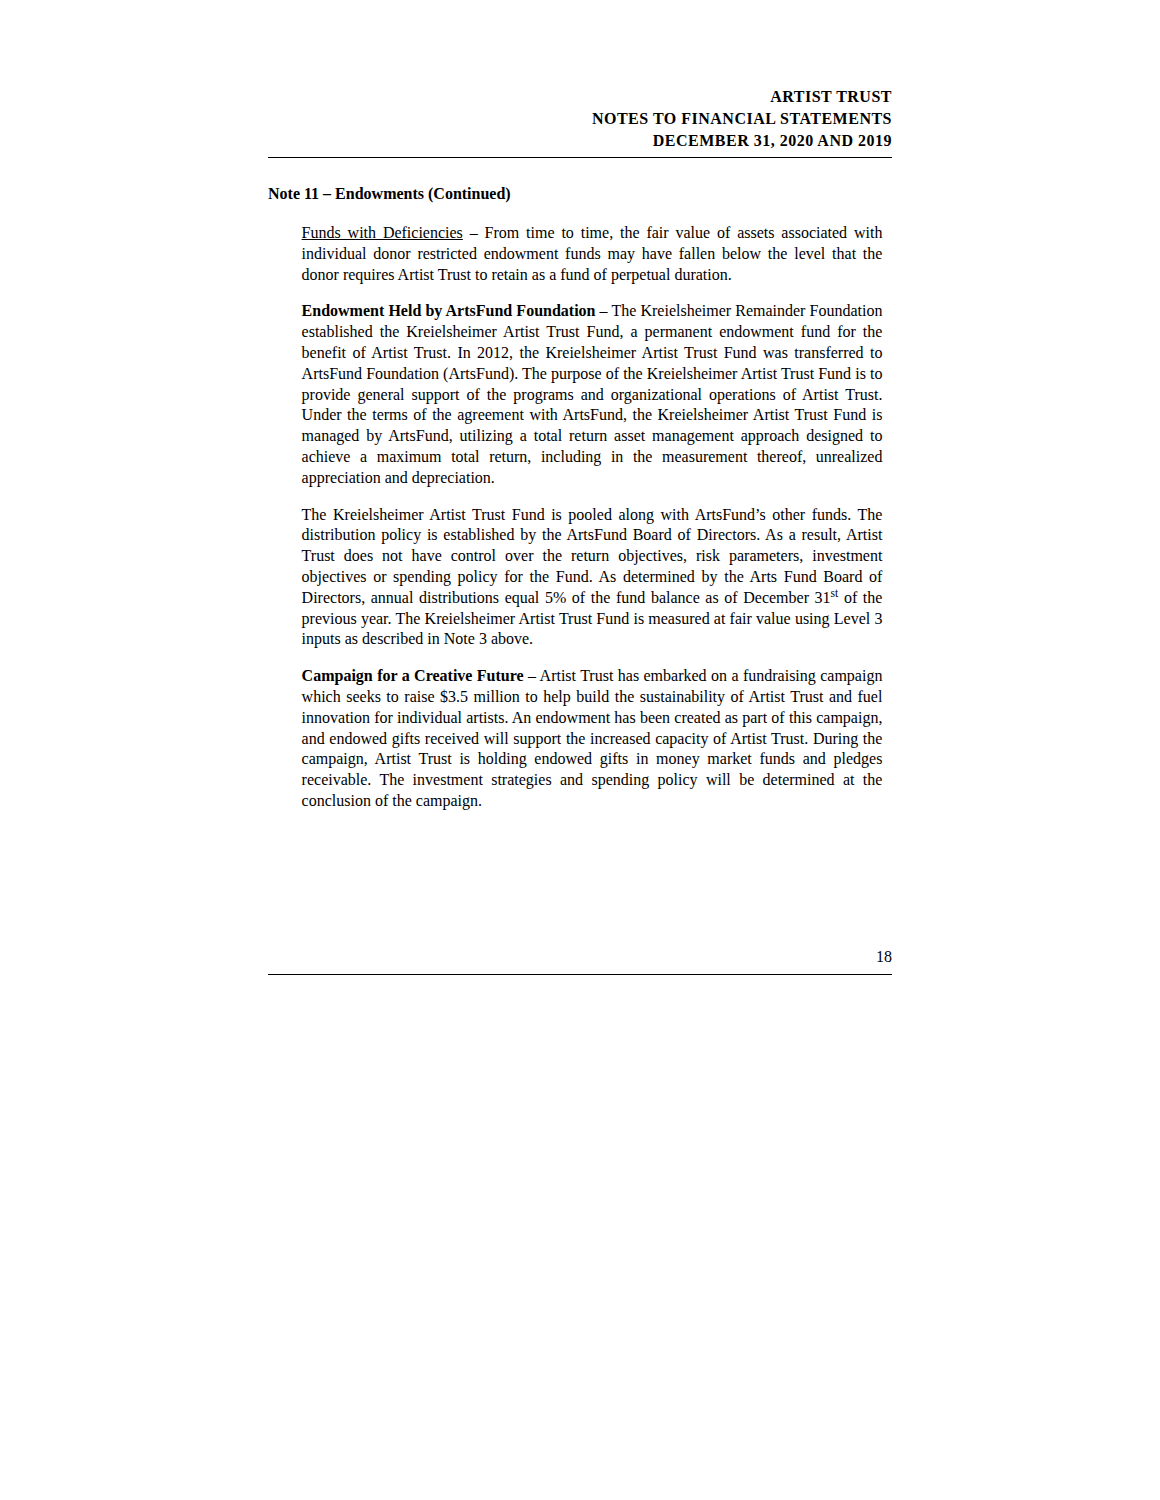ARTIST TRUST NOTES TO FINANCIAL STATEMENTS DECEMBER 31, 2020 AND 2019
Note 11 – Endowments (Continued)
Funds with Deficiencies – From time to time, the fair value of assets associated with individual donor restricted endowment funds may have fallen below the level that the donor requires Artist Trust to retain as a fund of perpetual duration.
Endowment Held by ArtsFund Foundation – The Kreielsheimer Remainder Foundation established the Kreielsheimer Artist Trust Fund, a permanent endowment fund for the benefit of Artist Trust. In 2012, the Kreielsheimer Artist Trust Fund was transferred to ArtsFund Foundation (ArtsFund). The purpose of the Kreielsheimer Artist Trust Fund is to provide general support of the programs and organizational operations of Artist Trust. Under the terms of the agreement with ArtsFund, the Kreielsheimer Artist Trust Fund is managed by ArtsFund, utilizing a total return asset management approach designed to achieve a maximum total return, including in the measurement thereof, unrealized appreciation and depreciation.
The Kreielsheimer Artist Trust Fund is pooled along with ArtsFund’s other funds. The distribution policy is established by the ArtsFund Board of Directors. As a result, Artist Trust does not have control over the return objectives, risk parameters, investment objectives or spending policy for the Fund. As determined by the Arts Fund Board of Directors, annual distributions equal 5% of the fund balance as of December 31st of the previous year. The Kreielsheimer Artist Trust Fund is measured at fair value using Level 3 inputs as described in Note 3 above.
Campaign for a Creative Future – Artist Trust has embarked on a fundraising campaign which seeks to raise $3.5 million to help build the sustainability of Artist Trust and fuel innovation for individual artists. An endowment has been created as part of this campaign, and endowed gifts received will support the increased capacity of Artist Trust. During the campaign, Artist Trust is holding endowed gifts in money market funds and pledges receivable. The investment strategies and spending policy will be determined at the conclusion of the campaign.
18